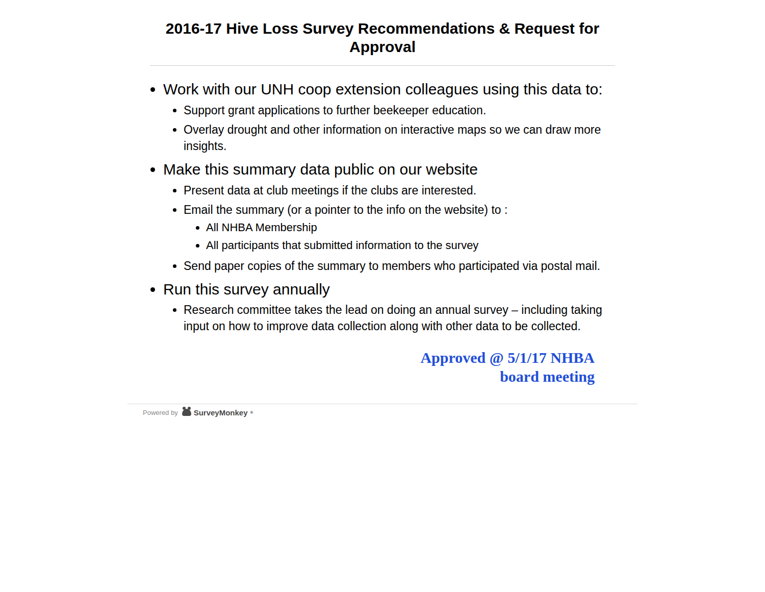2016-17 Hive Loss Survey Recommendations & Request for Approval
Work with our UNH coop extension colleagues using this data to:
Support grant applications to further beekeeper education.
Overlay drought and other information on interactive maps so we can draw more insights.
Make this summary data public on our website
Present data at club meetings if the clubs are interested.
Email the summary (or a pointer to the info on the website) to :
All NHBA Membership
All participants that submitted information to the survey
Send paper copies of the summary to members who participated via postal mail.
Run this survey annually
Research committee takes the lead on doing an annual survey – including taking input on how to improve data collection along with other data to be collected.
Approved @ 5/1/17 NHBA
board meeting
Powered by SurveyMonkey®